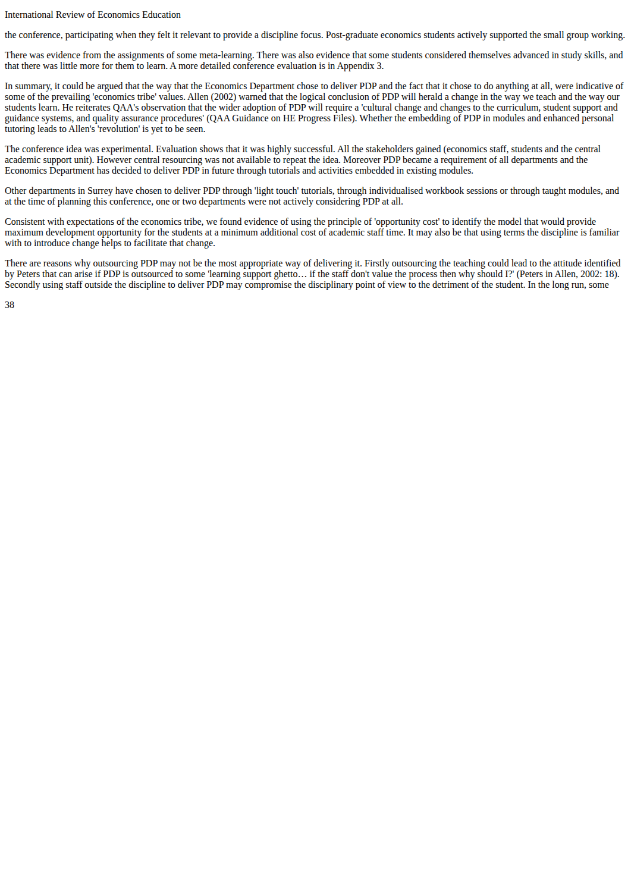International Review of Economics Education
the conference, participating when they felt it relevant to provide a discipline focus. Post-graduate economics students actively supported the small group working.
There was evidence from the assignments of some meta-learning. There was also evidence that some students considered themselves advanced in study skills, and that there was little more for them to learn. A more detailed conference evaluation is in Appendix 3.
In summary, it could be argued that the way that the Economics Department chose to deliver PDP and the fact that it chose to do anything at all, were indicative of some of the prevailing 'economics tribe' values. Allen (2002) warned that the logical conclusion of PDP will herald a change in the way we teach and the way our students learn. He reiterates QAA's observation that the wider adoption of PDP will require a 'cultural change and changes to the curriculum, student support and guidance systems, and quality assurance procedures' (QAA Guidance on HE Progress Files). Whether the embedding of PDP in modules and enhanced personal tutoring leads to Allen's 'revolution' is yet to be seen.
The conference idea was experimental. Evaluation shows that it was highly successful. All the stakeholders gained (economics staff, students and the central academic support unit). However central resourcing was not available to repeat the idea. Moreover PDP became a requirement of all departments and the Economics Department has decided to deliver PDP in future through tutorials and activities embedded in existing modules.
Other departments in Surrey have chosen to deliver PDP through 'light touch' tutorials, through individualised workbook sessions or through taught modules, and at the time of planning this conference, one or two departments were not actively considering PDP at all.
Consistent with expectations of the economics tribe, we found evidence of using the principle of 'opportunity cost' to identify the model that would provide maximum development opportunity for the students at a minimum additional cost of academic staff time. It may also be that using terms the discipline is familiar with to introduce change helps to facilitate that change.
There are reasons why outsourcing PDP may not be the most appropriate way of delivering it. Firstly outsourcing the teaching could lead to the attitude identified by Peters that can arise if PDP is outsourced to some 'learning support ghetto… if the staff don't value the process then why should I?' (Peters in Allen, 2002: 18). Secondly using staff outside the discipline to deliver PDP may compromise the disciplinary point of view to the detriment of the student. In the long run, some
38